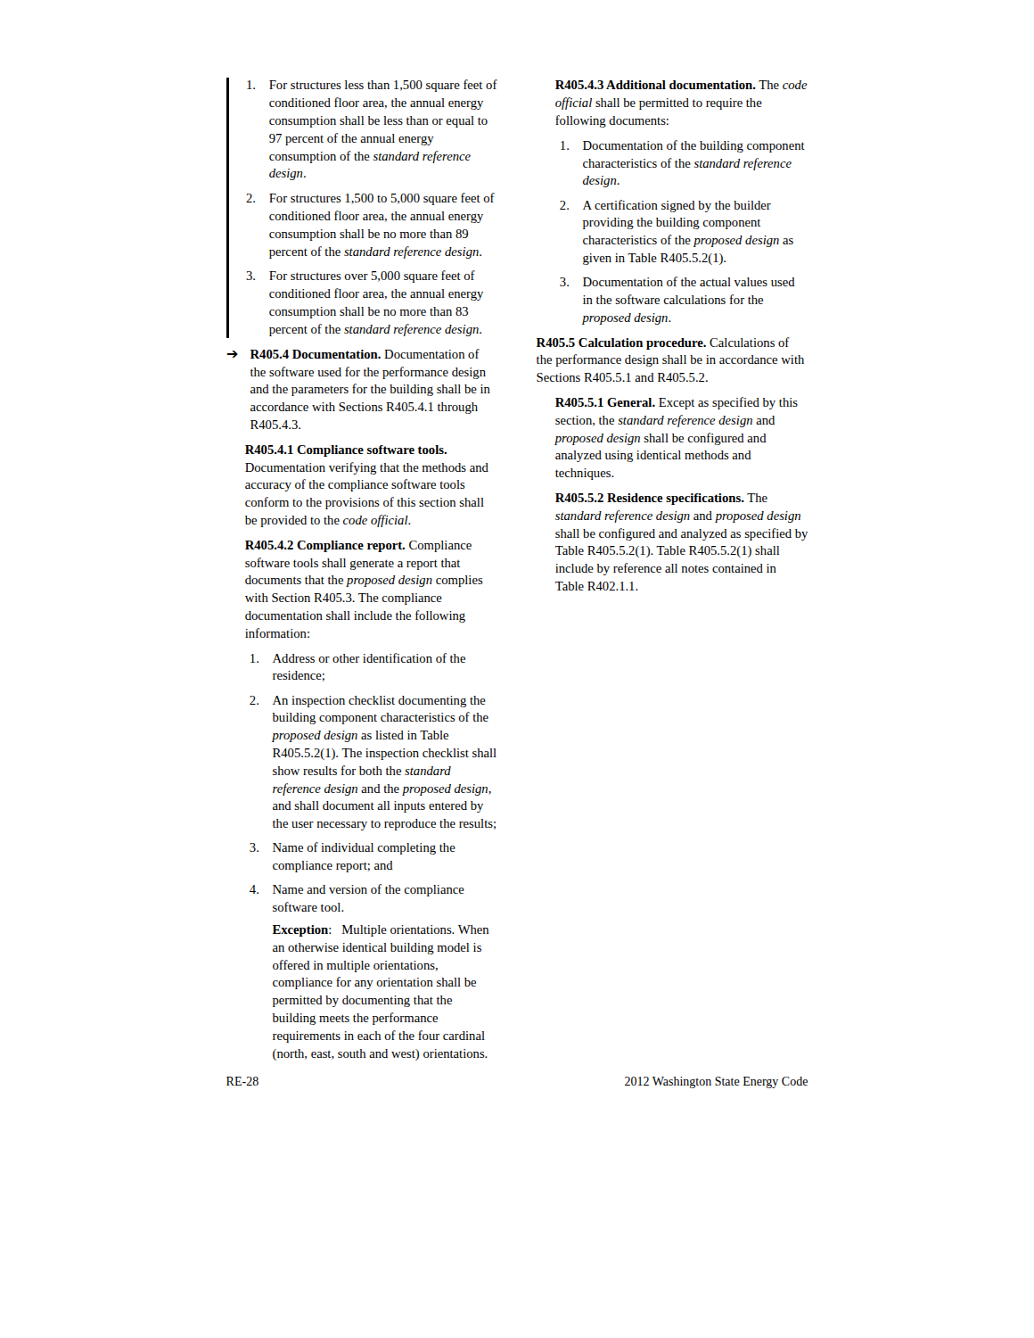1. For structures less than 1,500 square feet of conditioned floor area, the annual energy consumption shall be less than or equal to 97 percent of the annual energy consumption of the standard reference design.
2. For structures 1,500 to 5,000 square feet of conditioned floor area, the annual energy consumption shall be no more than 89 percent of the standard reference design.
3. For structures over 5,000 square feet of conditioned floor area, the annual energy consumption shall be no more than 83 percent of the standard reference design.
➔
R405.4 Documentation. Documentation of the software used for the performance design and the parameters for the building shall be in accordance with Sections R405.4.1 through R405.4.3.
R405.4.1 Compliance software tools. Documentation verifying that the methods and accuracy of the compliance software tools conform to the provisions of this section shall be provided to the code official.
R405.4.2 Compliance report. Compliance software tools shall generate a report that documents that the proposed design complies with Section R405.3. The compliance documentation shall include the following information:
1. Address or other identification of the residence;
2. An inspection checklist documenting the building component characteristics of the proposed design as listed in Table R405.5.2(1). The inspection checklist shall show results for both the standard reference design and the proposed design, and shall document all inputs entered by the user necessary to reproduce the results;
3. Name of individual completing the compliance report; and
4. Name and version of the compliance software tool.
Exception: Multiple orientations. When an otherwise identical building model is offered in multiple orientations, compliance for any orientation shall be permitted by documenting that the building meets the performance requirements in each of the four cardinal (north, east, south and west) orientations.
R405.4.3 Additional documentation. The code official shall be permitted to require the following documents:
1. Documentation of the building component characteristics of the standard reference design.
2. A certification signed by the builder providing the building component characteristics of the proposed design as given in Table R405.5.2(1).
3. Documentation of the actual values used in the software calculations for the proposed design.
R405.5 Calculation procedure. Calculations of the performance design shall be in accordance with Sections R405.5.1 and R405.5.2.
R405.5.1 General. Except as specified by this section, the standard reference design and proposed design shall be configured and analyzed using identical methods and techniques.
R405.5.2 Residence specifications. The standard reference design and proposed design shall be configured and analyzed as specified by Table R405.5.2(1). Table R405.5.2(1) shall include by reference all notes contained in Table R402.1.1.
RE-28
2012 Washington State Energy Code